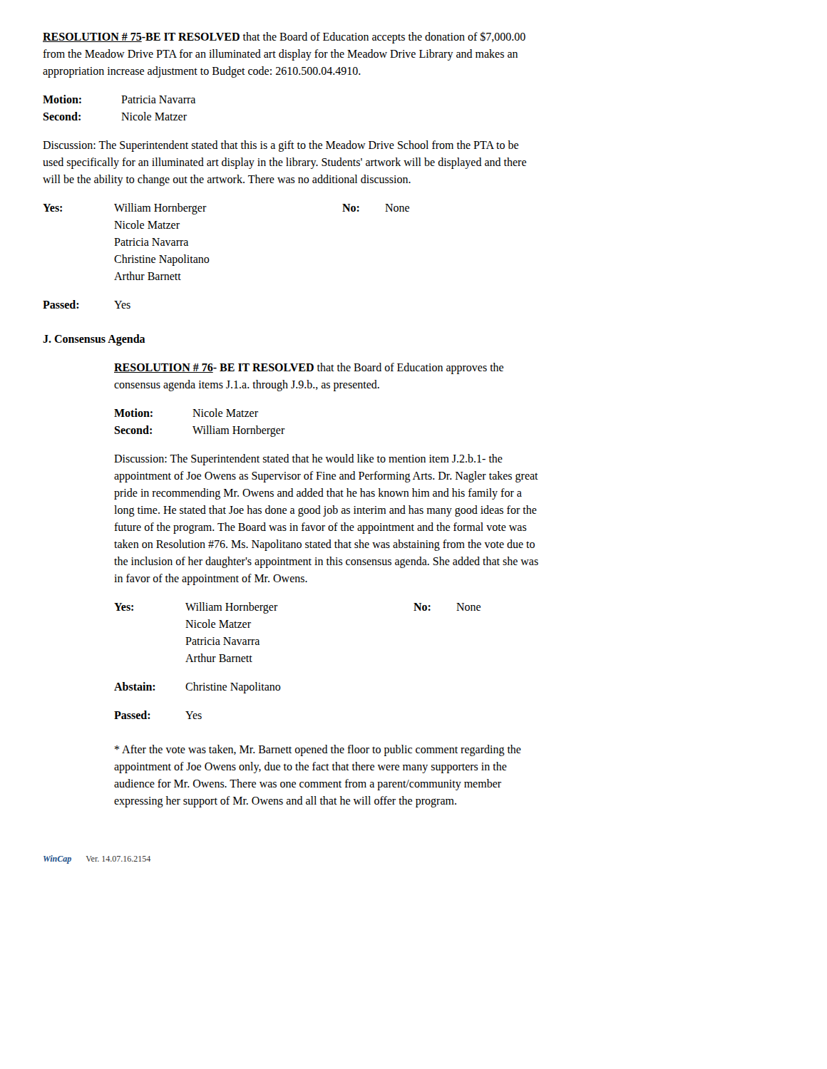RESOLUTION # 75-BE IT RESOLVED that the Board of Education accepts the donation of $7,000.00 from the Meadow Drive PTA for an illuminated art display for the Meadow Drive Library and makes an appropriation increase adjustment to Budget code: 2610.500.04.4910.
| Motion: | Patricia Navarra |
| Second: | Nicole Matzer |
Discussion: The Superintendent stated that this is a gift to the Meadow Drive School from the PTA to be used specifically for an illuminated art display in the library. Students' artwork will be displayed and there will be the ability to change out the artwork. There was no additional discussion.
| Yes: | William Hornberger | No: | None |
| | Nicole Matzer | | |
| | Patricia Navarra | | |
| | Christine Napolitano | | |
| | Arthur Barnett | | |
Passed: Yes
J. Consensus Agenda
RESOLUTION # 76- BE IT RESOLVED that the Board of Education approves the consensus agenda items J.1.a. through J.9.b., as presented.
| Motion: | Nicole Matzer |
| Second: | William Hornberger |
Discussion: The Superintendent stated that he would like to mention item J.2.b.1- the appointment of Joe Owens as Supervisor of Fine and Performing Arts. Dr. Nagler takes great pride in recommending Mr. Owens and added that he has known him and his family for a long time. He stated that Joe has done a good job as interim and has many good ideas for the future of the program. The Board was in favor of the appointment and the formal vote was taken on Resolution #76. Ms. Napolitano stated that she was abstaining from the vote due to the inclusion of her daughter's appointment in this consensus agenda. She added that she was in favor of the appointment of Mr. Owens.
| Yes: | William Hornberger | No: | None |
| | Nicole Matzer | | |
| | Patricia Navarra | | |
| | Arthur Barnett | | |
Abstain: Christine Napolitano
Passed: Yes
* After the vote was taken, Mr. Barnett opened the floor to public comment regarding the appointment of Joe Owens only, due to the fact that there were many supporters in the audience for Mr. Owens. There was one comment from a parent/community member expressing her support of Mr. Owens and all that he will offer the program.
WinCap Ver. 14.07.16.2154